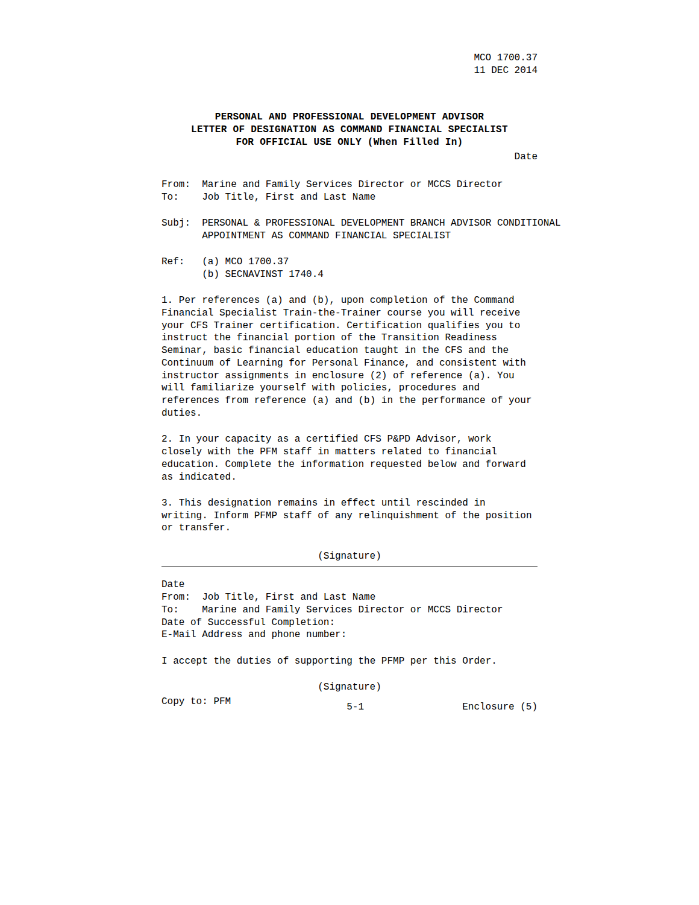MCO 1700.37 11 DEC 2014
PERSONAL AND PROFESSIONAL DEVELOPMENT ADVISOR
LETTER OF DESIGNATION AS COMMAND FINANCIAL SPECIALIST
FOR OFFICIAL USE ONLY (When Filled In)
Date
From: Marine and Family Services Director or MCCS Director To: Job Title, First and Last Name
Subj: PERSONAL & PROFESSIONAL DEVELOPMENT BRANCH ADVISOR CONDITIONAL APPOINTMENT AS COMMAND FINANCIAL SPECIALIST
Ref: (a) MCO 1700.37 (b) SECNAVINST 1740.4
1. Per references (a) and (b), upon completion of the Command Financial Specialist Train-the-Trainer course you will receive your CFS Trainer certification. Certification qualifies you to instruct the financial portion of the Transition Readiness Seminar, basic financial education taught in the CFS and the Continuum of Learning for Personal Finance, and consistent with instructor assignments in enclosure (2) of reference (a). You will familiarize yourself with policies, procedures and references from reference (a) and (b) in the performance of your duties.
2. In your capacity as a certified CFS P&PD Advisor, work closely with the PFM staff in matters related to financial education. Complete the information requested below and forward as indicated.
3. This designation remains in effect until rescinded in writing. Inform PFMP staff of any relinquishment of the position or transfer.
(Signature)
Date From: Job Title, First and Last Name To: Marine and Family Services Director or MCCS Director Date of Successful Completion: E-Mail Address and phone number:
I accept the duties of supporting the PFMP per this Order.
(Signature)
Copy to: PFM
5-1 Enclosure (5)